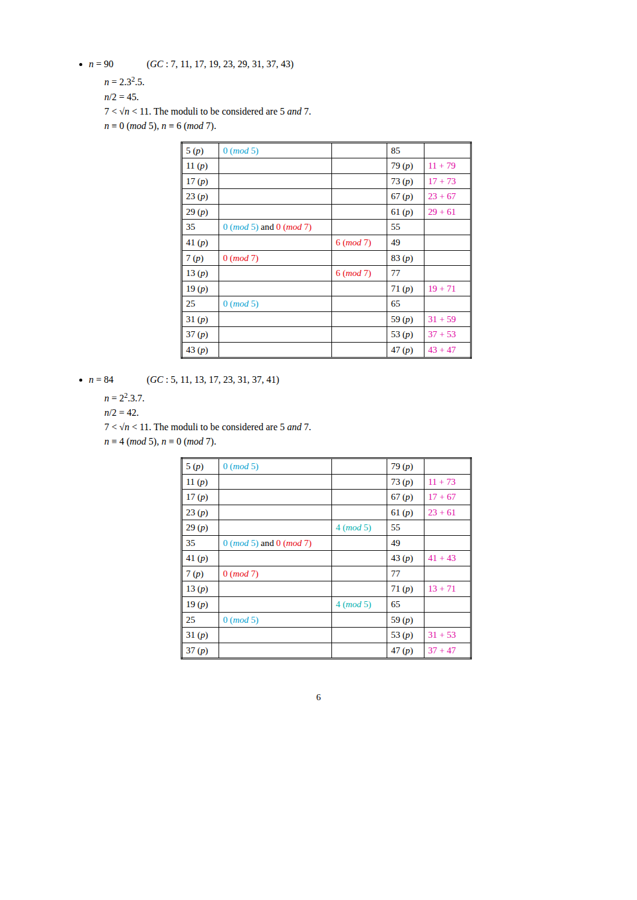n = 90 (GC : 7, 11, 17, 19, 23, 29, 31, 37, 43)
n = 2.32.5.
n/2 = 45.
7 < √n < 11. The moduli to be considered are 5 and 7.
n ≡ 0 (mod 5), n ≡ 6 (mod 7).
| 5 ( p ) | 0 ( mod 5) | | 85 | |
| 11 ( p ) | | | 79 ( p ) | 11 + 79 |
| 17 ( p ) | | | 73 ( p ) | 17 + 73 |
| 23 ( p ) | | | 67 ( p ) | 23 + 67 |
| 29 ( p ) | | | 61 ( p ) | 29 + 61 |
| 35 | 0 ( mod 5) and 0 ( mod 7) | | 55 | |
| 41 ( p ) | | 6 ( mod 7) | 49 | |
| 7 ( p ) | 0 ( mod 7) | | 83 ( p ) | |
| 13 ( p ) | | 6 ( mod 7) | 77 | |
| 19 ( p ) | | | 71 ( p ) | 19 + 71 |
| 25 | 0 ( mod 5) | | 65 | |
| 31 ( p ) | | | 59 ( p ) | 31 + 59 |
| 37 ( p ) | | | 53 ( p ) | 37 + 53 |
| 43 ( p ) | | | 47 ( p ) | 43 + 47 |
n = 84 (GC : 5, 11, 13, 17, 23, 31, 37, 41)
n = 22.3.7.
n/2 = 42.
7 < √n < 11. The moduli to be considered are 5 and 7.
n ≡ 4 (mod 5), n ≡ 0 (mod 7).
| 5 ( p ) | 0 ( mod 5) | | 79 ( p ) | |
| 11 ( p ) | | | 73 ( p ) | 11 + 73 |
| 17 ( p ) | | | 67 ( p ) | 17 + 67 |
| 23 ( p ) | | | 61 ( p ) | 23 + 61 |
| 29 ( p ) | | 4 ( mod 5) | 55 | |
| 35 | 0 ( mod 5) and 0 ( mod 7) | | 49 | |
| 41 ( p ) | | | 43 ( p ) | 41 + 43 |
| 7 ( p ) | 0 ( mod 7) | | 77 | |
| 13 ( p ) | | | 71 ( p ) | 13 + 71 |
| 19 ( p ) | | 4 ( mod 5) | 65 | |
| 25 | 0 ( mod 5) | | 59 ( p ) | |
| 31 ( p ) | | | 53 ( p ) | 31 + 53 |
| 37 ( p ) | | | 47 ( p ) | 37 + 47 |
6